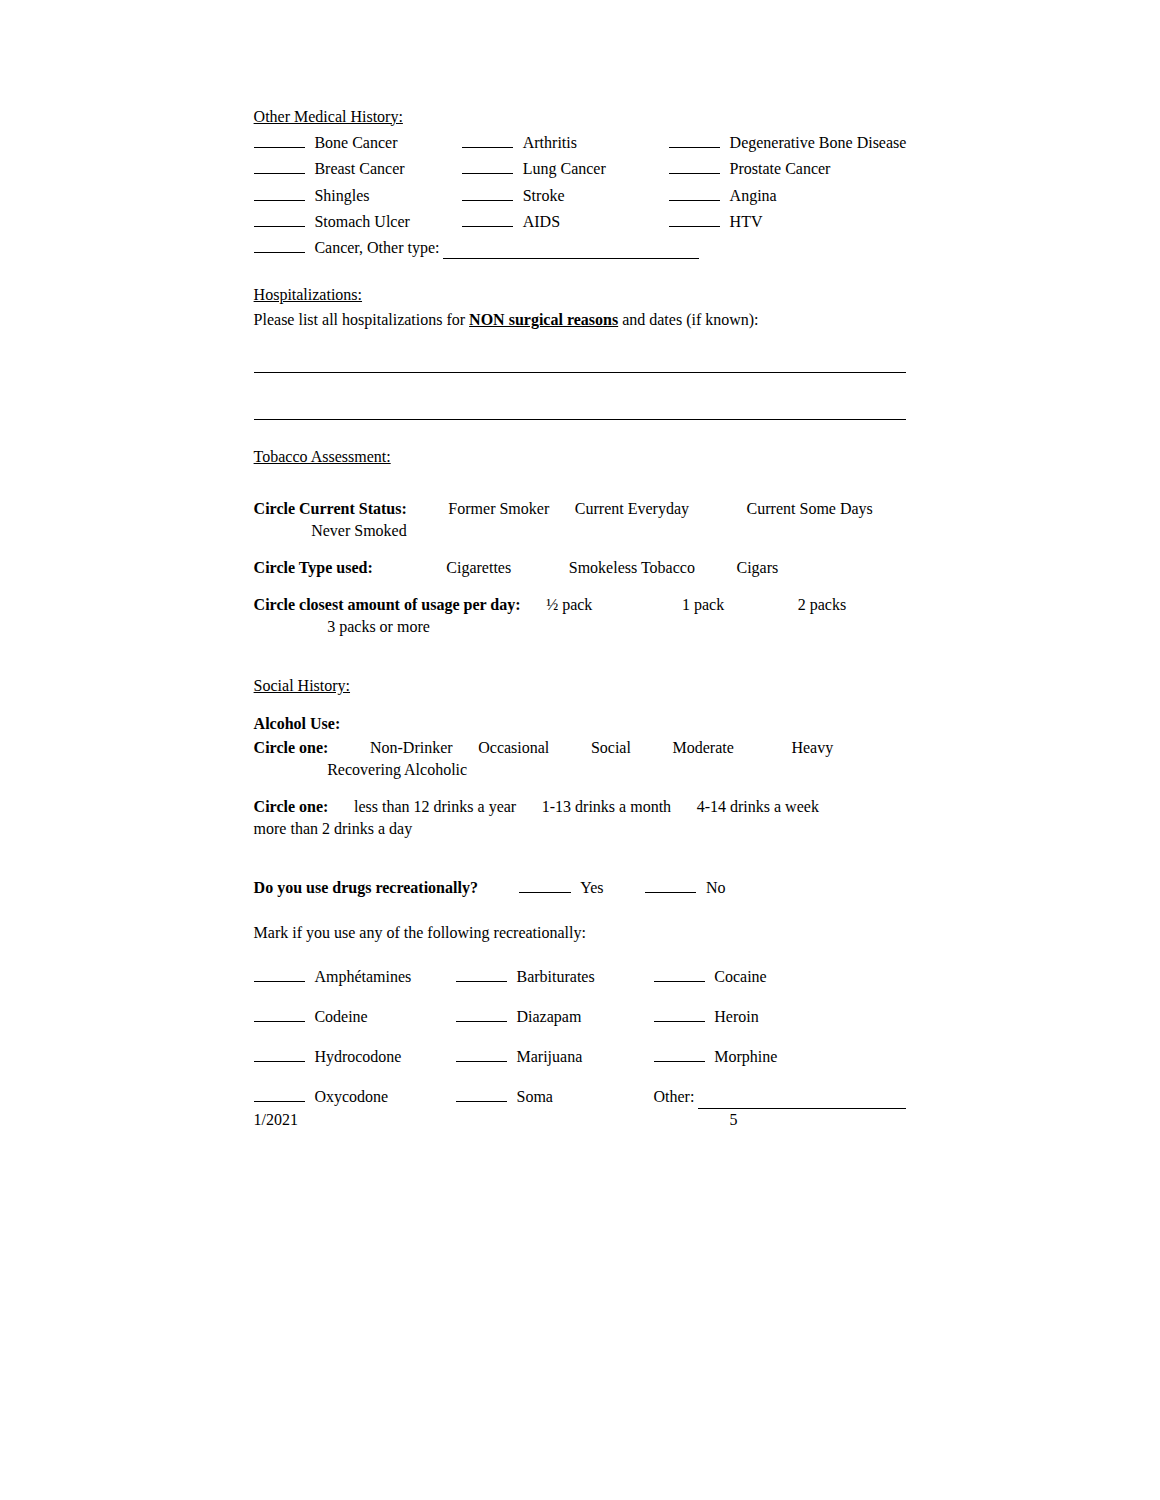Other Medical History:
| Bone Cancer | Arthritis | Degenerative Bone Disease |
| Breast Cancer | Lung Cancer | Prostate Cancer |
| Shingles | Stroke | Angina |
| Stomach Ulcer | AIDS | HTV |
| Cancer, Other type: |
Hospitalizations:
Please list all hospitalizations for NON surgical reasons and dates (if known):
Tobacco Assessment:
Circle Current Status: Former Smoker Current Everyday Current Some Days Never Smoked
Circle Type used: Cigarettes Smokeless Tobacco Cigars
Circle closest amount of usage per day: ½ pack 1 pack 2 packs 3 packs or more
Social History:
Alcohol Use:
Circle one: Non-Drinker Occasional Social Moderate Heavy Recovering Alcoholic
Circle one: less than 12 drinks a year 1-13 drinks a month 4-14 drinks a week more than 2 drinks a day
Do you use drugs recreationally? Yes No
Mark if you use any of the following recreationally:
| Amphétamines | Barbiturates | Cocaine |
| Codeine | Diazapam | Heroin |
| Hydrocodone | Marijuana | Morphine |
| Oxycodone | Soma | Other: |
1/2021
5